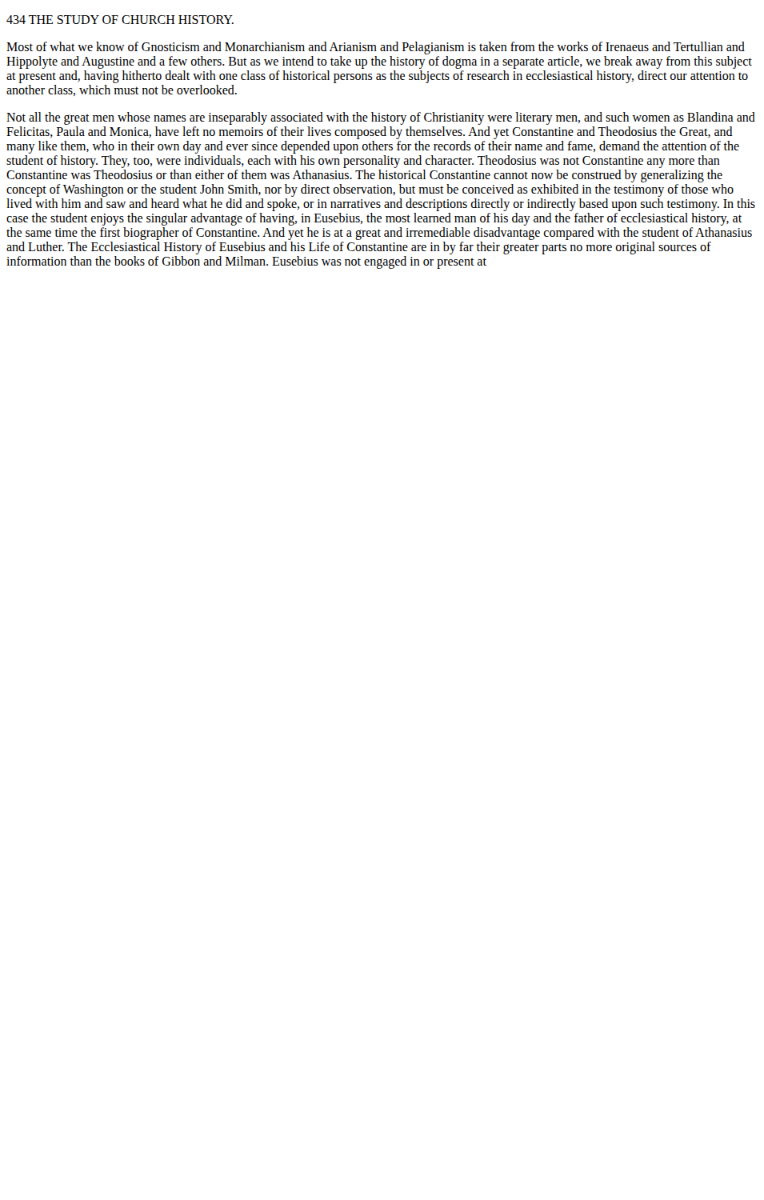434 THE STUDY OF CHURCH HISTORY.
Most of what we know of Gnosticism and Monarchianism and Arianism and Pelagianism is taken from the works of Irenaeus and Tertullian and Hippolyte and Augustine and a few others. But as we intend to take up the history of dogma in a separate article, we break away from this subject at present and, having hitherto dealt with one class of historical persons as the subjects of research in ecclesiastical history, direct our attention to another class, which must not be overlooked.
Not all the great men whose names are inseparably associated with the history of Christianity were literary men, and such women as Blandina and Felicitas, Paula and Monica, have left no memoirs of their lives composed by themselves. And yet Constantine and Theodosius the Great, and many like them, who in their own day and ever since depended upon others for the records of their name and fame, demand the attention of the student of history. They, too, were individuals, each with his own personality and character. Theodosius was not Constantine any more than Constantine was Theodosius or than either of them was Athanasius. The historical Constantine cannot now be construed by generalizing the concept of Washington or the student John Smith, nor by direct observation, but must be conceived as exhibited in the testimony of those who lived with him and saw and heard what he did and spoke, or in narratives and descriptions directly or indirectly based upon such testimony. In this case the student enjoys the singular advantage of having, in Eusebius, the most learned man of his day and the father of ecclesiastical history, at the same time the first biographer of Constantine. And yet he is at a great and irremediable disadvantage compared with the student of Athanasius and Luther. The Ecclesiastical History of Eusebius and his Life of Constantine are in by far their greater parts no more original sources of information than the books of Gibbon and Milman. Eusebius was not engaged in or present at